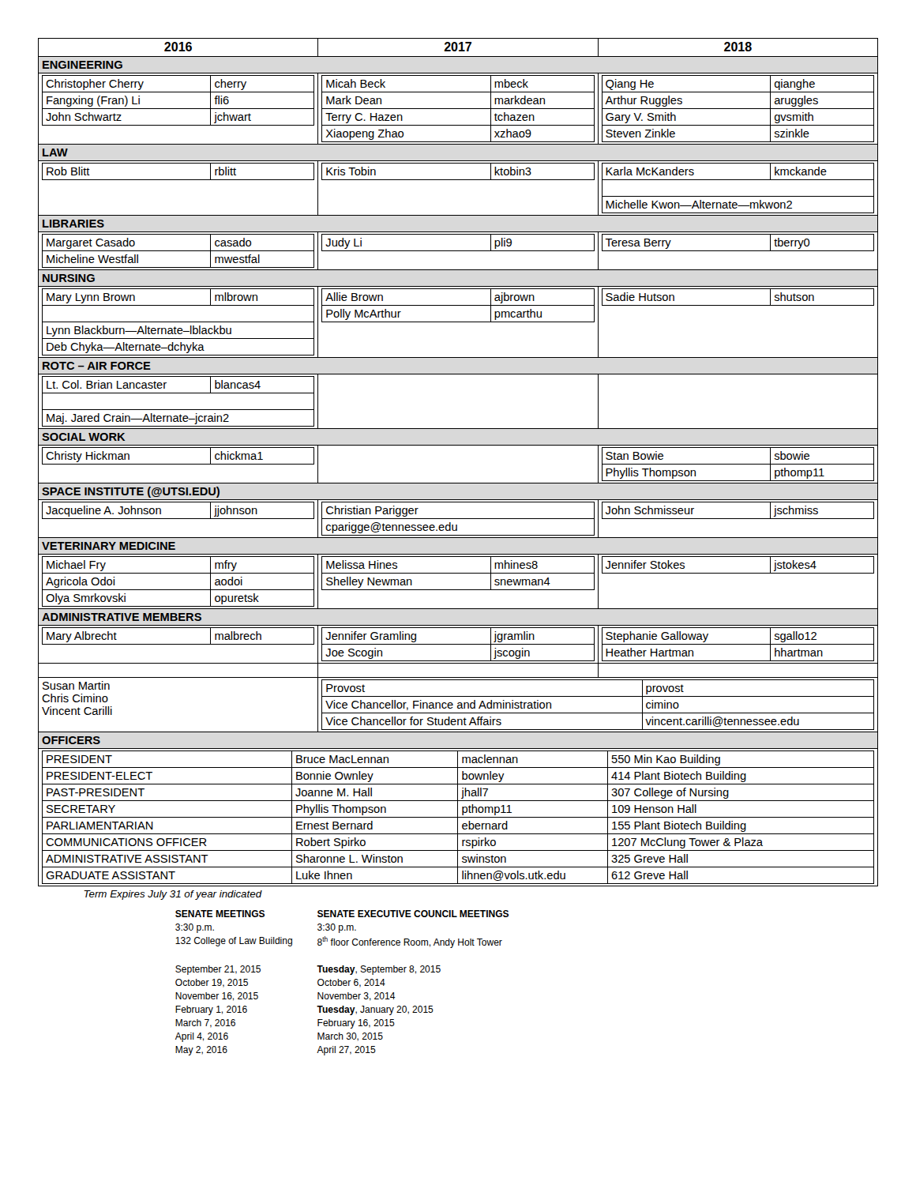| 2016 | 2017 | 2018 |
| --- | --- | --- |
| Engineering |
| / Christopher Cherry / cherry / / Fangxing (Fran) Li / fli6 / / John Schwartz / jchwart / | / Micah Beck / mbeck / / Mark Dean / markdean / / Terry C. Hazen / tchazen / / Xiaopeng Zhao / xzhao9 / | / Qiang He / qianghe / / Arthur Ruggles / aruggles / / Gary V. Smith / gvsmith / / Steven Zinkle / szinkle / |
| LAW |
| / Rob Blitt / rblitt / | / Kris Tobin / ktobin3 / | / Karla McKanders / kmckande / / Michelle Kwon—Alternate—mkwon2 / |
| LIBRARIES |
| / Margaret Casado / casado / / Micheline Westfall / mwestfal / | / Judy Li / pli9 / | / Teresa Berry / tberry0 / |
| NURSING |
| / Mary Lynn Brown / mlbrown / / Lynn Blackburn—Alternate–lblackbu / / Deb Chyka—Alternate–dchyka / | / Allie Brown / ajbrown / / Polly McArthur / pmcarthu / | / Sadie Hutson / shutson / |
| ROTC – Air Force |
| / Lt. Col. Brian Lancaster / blancas4 / / Maj. Jared Crain—Alternate–jcrain2 / | | |
| SOCIAL WORK |
| / Christy Hickman / chickma1 / | | / Stan Bowie / sbowie / / Phyllis Thompson / pthomp11 / |
| SPACE INSTITUTE (@utsi.edu) |
| / Jacqueline A. Johnson / jjohnson / | / Christian Parigger / / cparigge@tennessee.edu / | / John Schmisseur / jschmiss / |
| VETERINARY MEDICINE |
| / Michael Fry / mfry / / Agricola Odoi / aodoi / / Olya Smrkovski / opuretsk / | / Melissa Hines / mhines8 / / Shelley Newman / snewman4 / | / Jennifer Stokes / jstokes4 / |
| ADMINISTRATIVE MEMBERS |
| / Mary Albrecht / malbrech / | / Jennifer Gramling / jgramlin / / Joe Scogin / jscogin / | / Stephanie Galloway / sgallo12 / / Heather Hartman / hhartman / |
| Susan Martin Chris Cimino Vincent Carilli | / Provost / provost / / Vice Chancellor, Finance and Administration / cimino / / Vice Chancellor for Student Affairs / vincent.carilli@tennessee.edu / |
| OFFICERS |
| / President / Bruce MacLennan / maclennan / 550 Min Kao Building / / President-Elect / Bonnie Ownley / bownley / 414 Plant Biotech Building / / Past-President / Joanne M. Hall / jhall7 / 307 College of Nursing / / Secretary / Phyllis Thompson / pthomp11 / 109 Henson Hall / / Parliamentarian / Ernest Bernard / ebernard / 155 Plant Biotech Building / / Communications Officer / Robert Spirko / rspirko / 1207 McClung Tower & Plaza / / Administrative Assistant / Sharonne L. Winston / swinston / 325 Greve Hall / / Graduate Assistant / Luke Ihnen / lihnen@vols.utk.edu / 612 Greve Hall / |
Term Expires July 31 of year indicated
| Senate Meetings | Senate Executive Council Meetings |
| 3:30 p.m. | 3:30 p.m. |
| 132 College of Law Building | 8 th floor Conference Room, Andy Holt Tower |
| September 21, 2015 | Tuesday , September 8, 2015 |
| October 19, 2015 | October 6, 2014 |
| November 16, 2015 | November 3, 2014 |
| February 1, 2016 | Tuesday , January 20, 2015 |
| March 7, 2016 | February 16, 2015 |
| April 4, 2016 | March 30, 2015 |
| May 2, 2016 | April 27, 2015 |